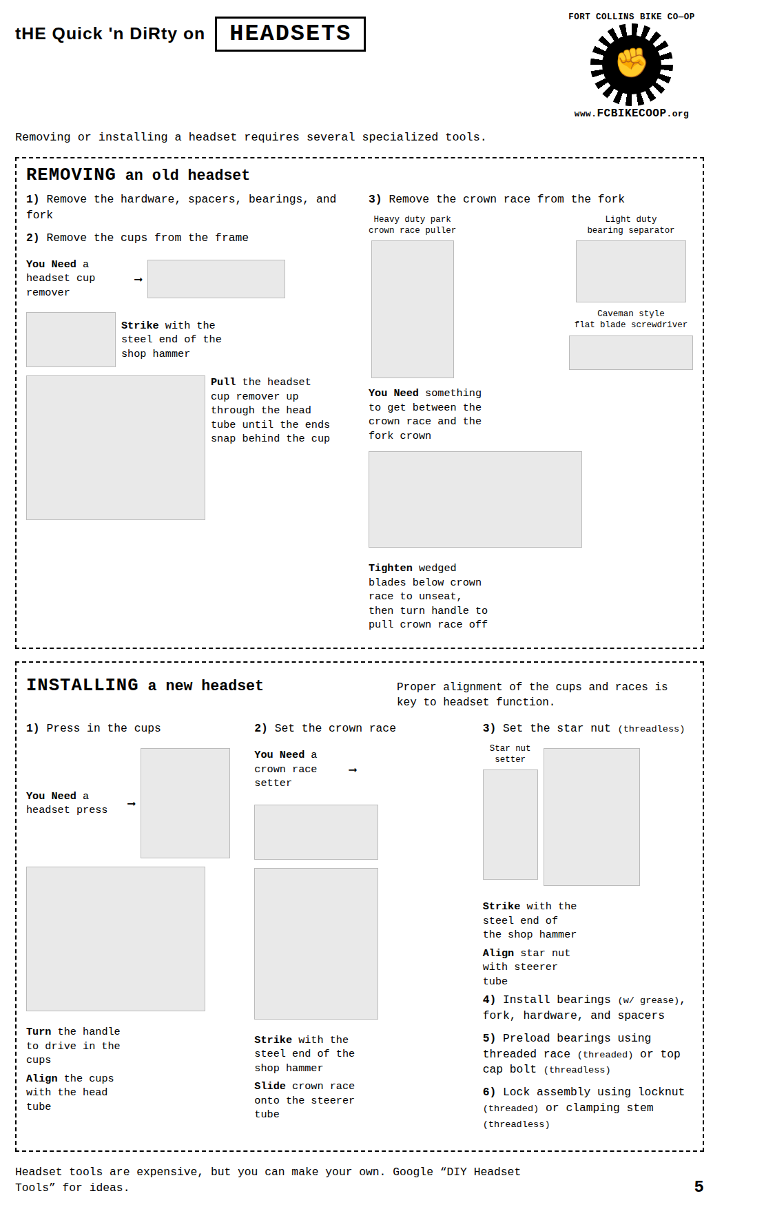tHE Quick 'n DiRty on
HEADSETS
FORT COLLINS BIKE CO—OP
✊
www.FCBIKECOOP.org
Removing or installing a headset requires several specialized tools.
REMOVING an old headset
1) Remove the hardware, spacers, bearings, and fork
2) Remove the cups from the frame
You Need a headset cup remover
⟶
Strike with the steel end of the shop hammer
Pull the headset cup remover up through the head tube until the ends snap behind the cup
3) Remove the crown race from the fork
Heavy duty park
crown race puller
Light duty
bearing separator
Caveman style
flat blade screwdriver
You Need something to get between the crown race and the fork crown
Tighten wedged blades below crown race to unseat, then turn handle to pull crown race off
INSTALLING a new headset
Proper alignment of the cups and races is key to headset function.
1) Press in the cups
You Need a headset press
⟶
Turn the handle to drive in the cups
Align the cups with the head tube
2) Set the crown race
You Need a crown race setter
⟶
Strike with the steel end of the shop hammer
Slide crown race onto the steerer tube
3) Set the star nut (threadless)
Star nut
setter
Strike with the steel end of the shop hammer
Align star nut with steerer tube
4) Install bearings (w/ grease), fork, hardware, and spacers
5) Preload bearings using threaded race (threaded) or top cap bolt (threadless)
6) Lock assembly using locknut (threaded) or clamping stem (threadless)
Headset tools are expensive, but you can make your own. Google “DIY Headset Tools” for ideas.
5